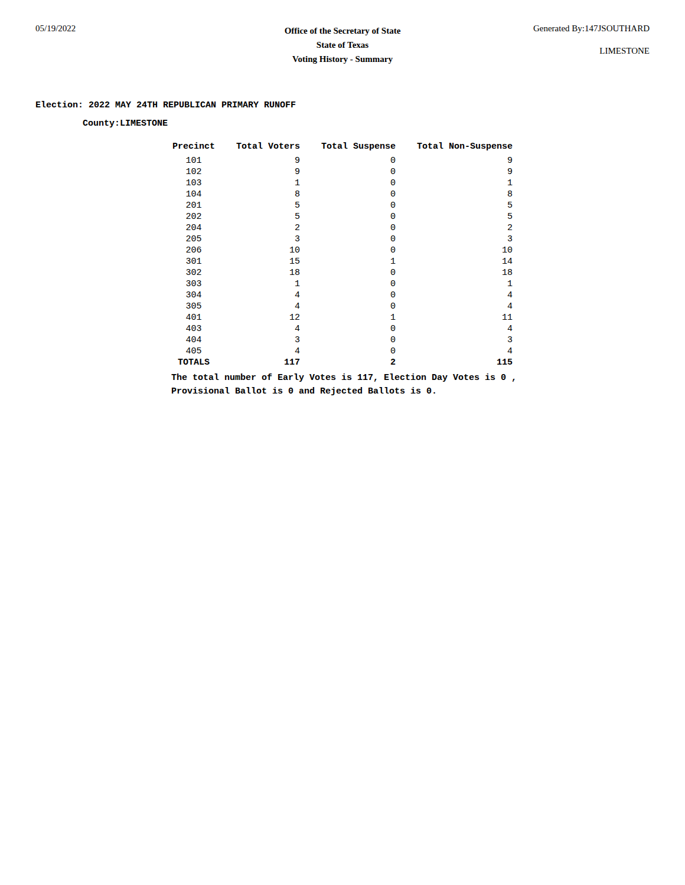05/19/2022
Office of the Secretary of State
State of Texas
Voting History - Summary
Generated By:147JSOUTHARD
LIMESTONE
Election: 2022 MAY 24TH REPUBLICAN PRIMARY RUNOFF
County:LIMESTONE
| Precinct | Total Voters | Total Suspense | Total Non-Suspense |
| --- | --- | --- | --- |
| 101 | 9 | 0 | 9 |
| 102 | 9 | 0 | 9 |
| 103 | 1 | 0 | 1 |
| 104 | 8 | 0 | 8 |
| 201 | 5 | 0 | 5 |
| 202 | 5 | 0 | 5 |
| 204 | 2 | 0 | 2 |
| 205 | 3 | 0 | 3 |
| 206 | 10 | 0 | 10 |
| 301 | 15 | 1 | 14 |
| 302 | 18 | 0 | 18 |
| 303 | 1 | 0 | 1 |
| 304 | 4 | 0 | 4 |
| 305 | 4 | 0 | 4 |
| 401 | 12 | 1 | 11 |
| 403 | 4 | 0 | 4 |
| 404 | 3 | 0 | 3 |
| 405 | 4 | 0 | 4 |
| TOTALS | 117 | 2 | 115 |
The total number of Early Votes is 117, Election Day Votes is 0 ,
Provisional Ballot is 0 and Rejected Ballots is 0.